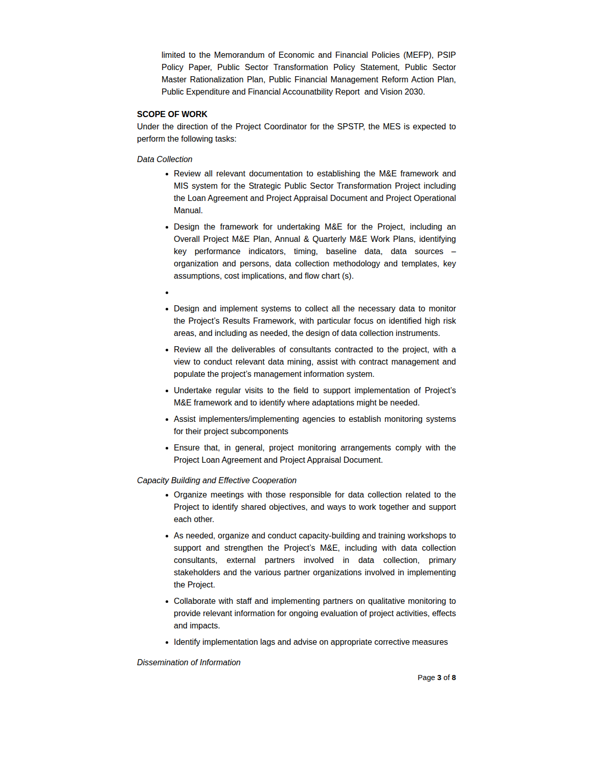limited to the Memorandum of Economic and Financial Policies (MEFP), PSIP Policy Paper, Public Sector Transformation Policy Statement, Public Sector Master Rationalization Plan, Public Financial Management Reform Action Plan, Public Expenditure and Financial Accounatbility Report and Vision 2030.
Scope of Work
Under the direction of the Project Coordinator for the SPSTP, the MES is expected to perform the following tasks:
Data Collection
Review all relevant documentation to establishing the M&E framework and MIS system for the Strategic Public Sector Transformation Project including the Loan Agreement and Project Appraisal Document and Project Operational Manual.
Design the framework for undertaking M&E for the Project, including an Overall Project M&E Plan, Annual & Quarterly M&E Work Plans, identifying key performance indicators, timing, baseline data, data sources – organization and persons, data collection methodology and templates, key assumptions, cost implications, and flow chart (s).
Design and implement systems to collect all the necessary data to monitor the Project’s Results Framework, with particular focus on identified high risk areas, and including as needed, the design of data collection instruments.
Review all the deliverables of consultants contracted to the project, with a view to conduct relevant data mining, assist with contract management and populate the project’s management information system.
Undertake regular visits to the field to support implementation of Project’s M&E framework and to identify where adaptations might be needed.
Assist implementers/implementing agencies to establish monitoring systems for their project subcomponents
Ensure that, in general, project monitoring arrangements comply with the Project Loan Agreement and Project Appraisal Document.
Capacity Building and Effective Cooperation
Organize meetings with those responsible for data collection related to the Project to identify shared objectives, and ways to work together and support each other.
As needed, organize and conduct capacity-building and training workshops to support and strengthen the Project’s M&E, including with data collection consultants, external partners involved in data collection, primary stakeholders and the various partner organizations involved in implementing the Project.
Collaborate with staff and implementing partners on qualitative monitoring to provide relevant information for ongoing evaluation of project activities, effects and impacts.
Identify implementation lags and advise on appropriate corrective measures
Dissemination of Information
Page 3 of 8